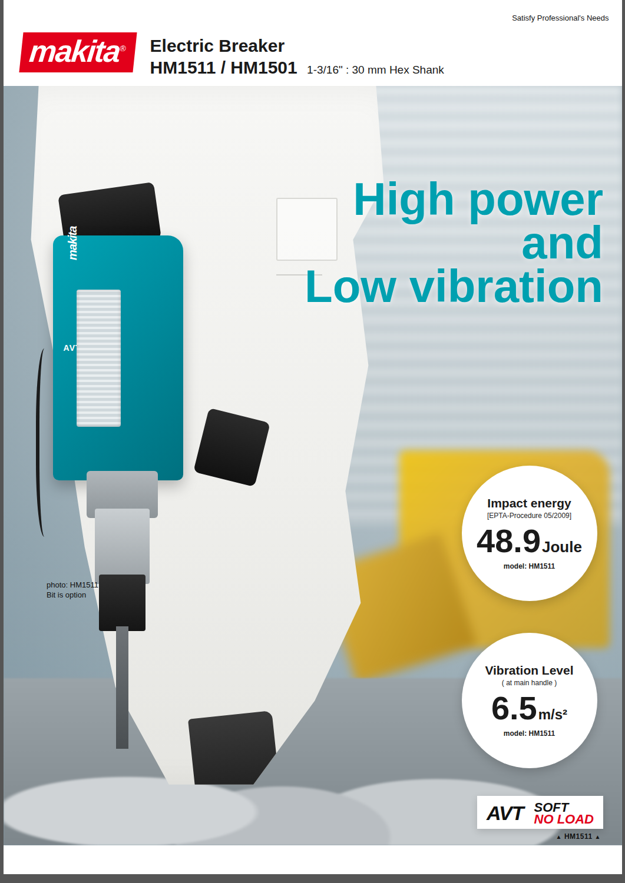Satisfy Professional's Needs
makita®
Electric Breaker
HM1511 / HM1501 1-3/16" : 30 mm Hex Shank
makita AVT
High power and Low vibration
photo: HM1511
Bit is option
Impact energy
[EPTA-Procedure 05/2009]
48.9Joule
model: HM1511
Vibration Level
( at main handle )
6.5m/s²
model: HM1511
AVT SOFT NO LOAD
▲HM1511▲